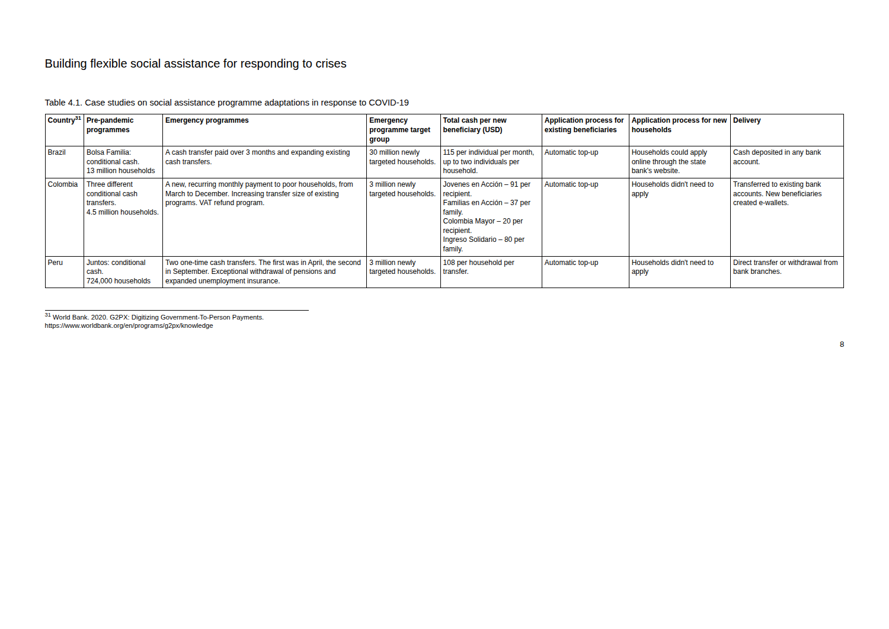Building flexible social assistance for responding to crises
Table 4.1. Case studies on social assistance programme adaptations in response to COVID-19
| Country 31 | Pre-pandemic programmes | Emergency programmes | Emergency programme target group | Total cash per new beneficiary (USD) | Application process for existing beneficiaries | Application process for new households | Delivery |
| --- | --- | --- | --- | --- | --- | --- | --- |
| Brazil | Bolsa Familia: conditional cash. 13 million households | A cash transfer paid over 3 months and expanding existing cash transfers. | 30 million newly targeted households. | 115 per individual per month, up to two individuals per household. | Automatic top-up | Households could apply online through the state bank's website. | Cash deposited in any bank account. |
| Colombia | Three different conditional cash transfers. 4.5 million households. | A new, recurring monthly payment to poor households, from March to December. Increasing transfer size of existing programs. VAT refund program. | 3 million newly targeted households. | Jovenes en Acción – 91 per recipient. Familias en Acción – 37 per family. Colombia Mayor – 20 per recipient. Ingreso Solidario – 80 per family. | Automatic top-up | Households didn't need to apply | Transferred to existing bank accounts. New beneficiaries created e-wallets. |
| Peru | Juntos: conditional cash. 724,000 households | Two one-time cash transfers. The first was in April, the second in September. Exceptional withdrawal of pensions and expanded unemployment insurance. | 3 million newly targeted households. | 108 per household per transfer. | Automatic top-up | Households didn't need to apply | Direct transfer or withdrawal from bank branches. |
31 World Bank. 2020. G2PX: Digitizing Government-To-Person Payments. https://www.worldbank.org/en/programs/g2px/knowledge
8